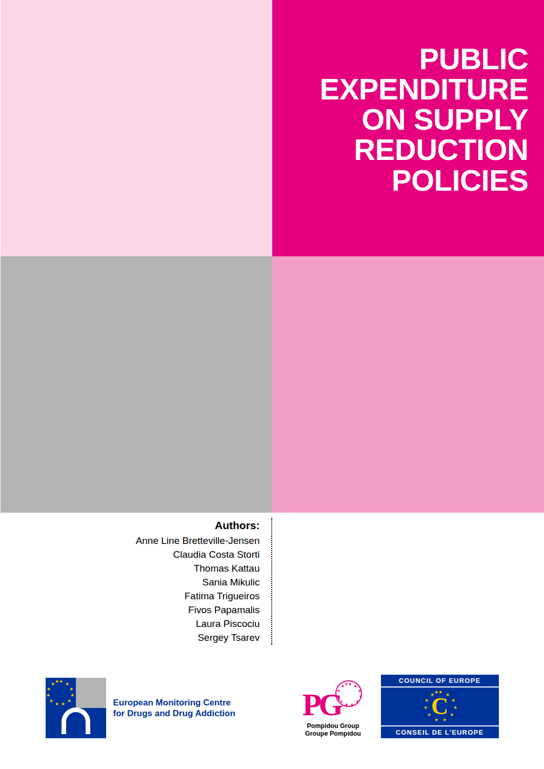Public
Expenditure
on Supply
Reduction
Policies
Authors: Anne Line Bretteville-Jensen
Claudia Costa Storti
Thomas Kattau
Sania Mikulic
Fatima Trigueiros
Fivos Papamalis
Laura Piscociu
Sergey Tsarev
★ ★ ★ ★ ★ ★ ★ ★ ★ ★ ★ ★
European Monitoring Centre
for Drugs and Drug Addiction
PG
★ ★ ★ ★ ★ ★ ★ ★ ★ ★ ★ ★
Pompidou Group
Groupe Pompidou
COUNCIL OF EUROPE
★ ★ ★ ★ ★ ★ ★ ★ ★ ★ ★ ★
C
CONSEIL DE L'EUROPE